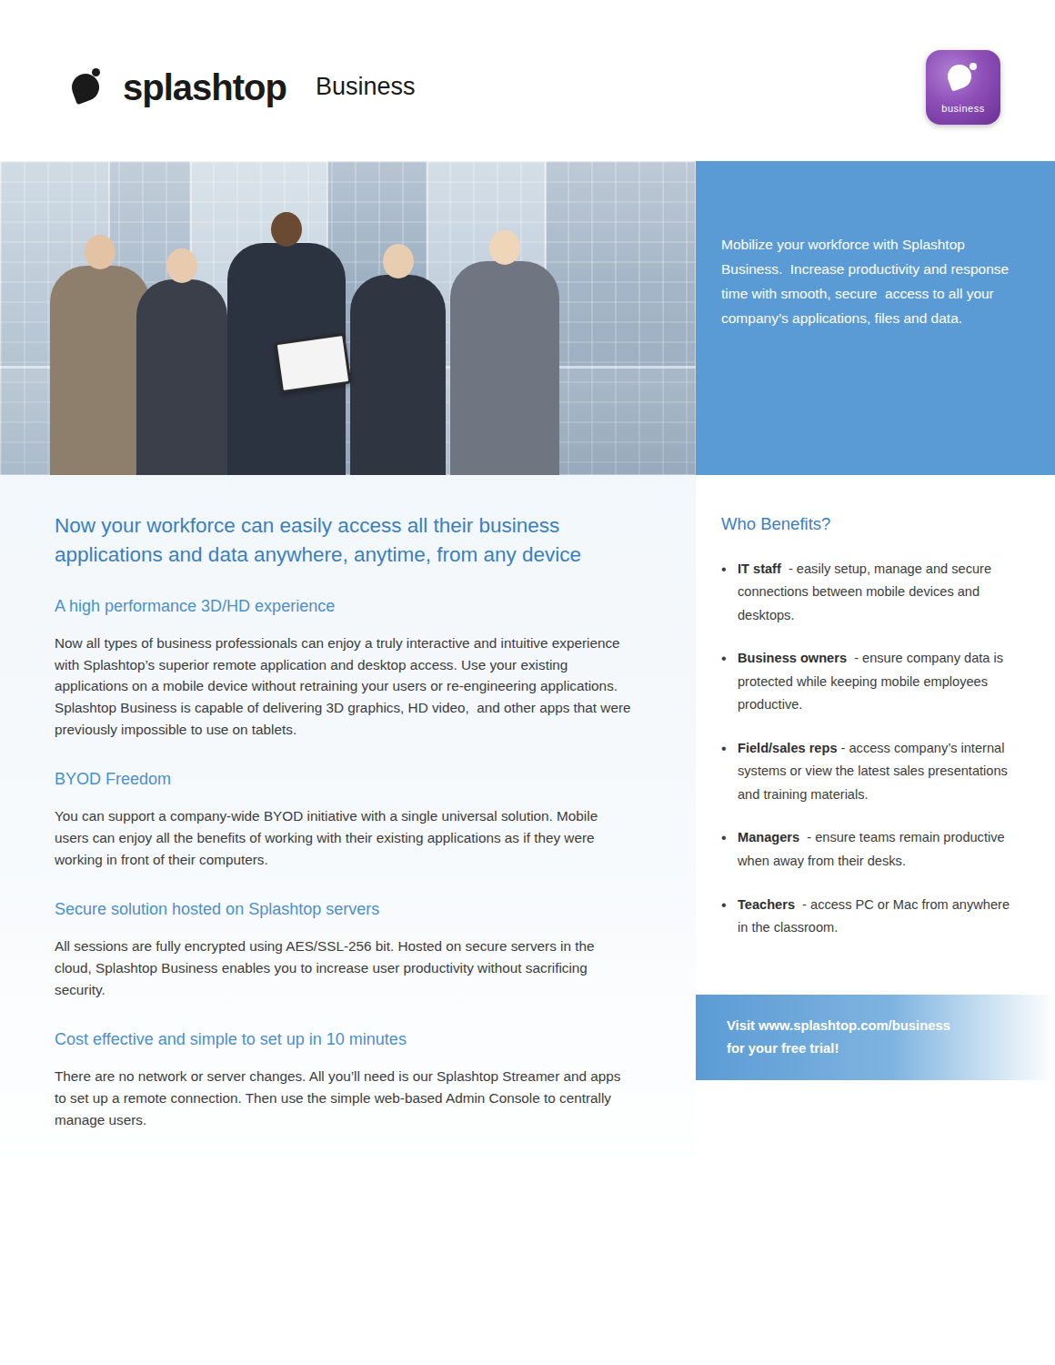splashtop Business
business
Mobilize your workforce with Splashtop Business. Increase productivity and response time with smooth, secure access to all your company’s applications, files and data.
Now your workforce can easily access all their business applications and data anywhere, anytime, from any device
A high performance 3D/HD experience
Now all types of business professionals can enjoy a truly interactive and intuitive experience with Splashtop’s superior remote application and desktop access. Use your existing applications on a mobile device without retraining your users or re-engineering applications. Splashtop Business is capable of delivering 3D graphics, HD video, and other apps that were previously impossible to use on tablets.
BYOD Freedom
You can support a company-wide BYOD initiative with a single universal solution. Mobile users can enjoy all the benefits of working with their existing applications as if they were working in front of their computers.
Secure solution hosted on Splashtop servers
All sessions are fully encrypted using AES/SSL-256 bit. Hosted on secure servers in the cloud, Splashtop Business enables you to increase user productivity without sacrificing security.
Cost effective and simple to set up in 10 minutes
There are no network or server changes. All you’ll need is our Splashtop Streamer and apps to set up a remote connection. Then use the simple web-based Admin Console to centrally manage users.
Who Benefits?
IT staff - easily setup, manage and secure connections between mobile devices and desktops.
Business owners - ensure company data is protected while keeping mobile employees productive.
Field/sales reps - access company’s internal systems or view the latest sales presentations and training materials.
Managers - ensure teams remain productive when away from their desks.
Teachers - access PC or Mac from anywhere in the classroom.
Visit www.splashtop.com/business
for your free trial!